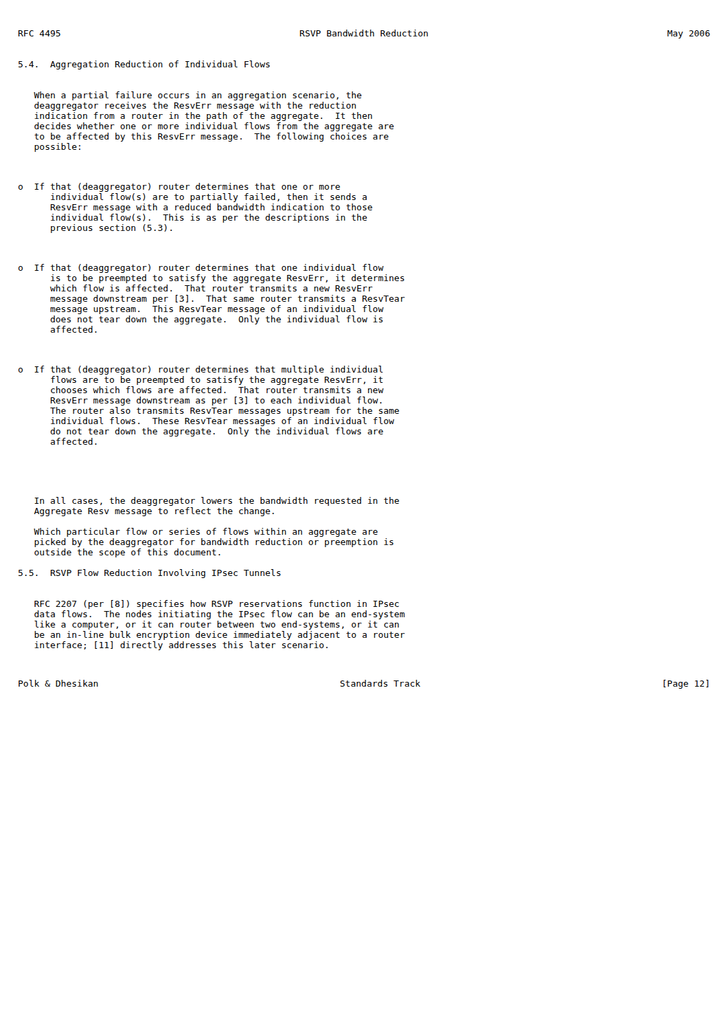RFC 4495 RSVP Bandwidth Reduction May 2006
5.4. Aggregation Reduction of Individual Flows
When a partial failure occurs in an aggregation scenario, the deaggregator receives the ResvErr message with the reduction indication from a router in the path of the aggregate. It then decides whether one or more individual flows from the aggregate are to be affected by this ResvErr message. The following choices are possible:
If that (deaggregator) router determines that one or more individual flow(s) are to partially failed, then it sends a ResvErr message with a reduced bandwidth indication to those individual flow(s). This is as per the descriptions in the previous section (5.3).
If that (deaggregator) router determines that one individual flow is to be preempted to satisfy the aggregate ResvErr, it determines which flow is affected. That router transmits a new ResvErr message downstream per [3]. That same router transmits a ResvTear message upstream. This ResvTear message of an individual flow does not tear down the aggregate. Only the individual flow is affected.
If that (deaggregator) router determines that multiple individual flows are to be preempted to satisfy the aggregate ResvErr, it chooses which flows are affected. That router transmits a new ResvErr message downstream as per [3] to each individual flow. The router also transmits ResvTear messages upstream for the same individual flows. These ResvTear messages of an individual flow do not tear down the aggregate. Only the individual flows are affected.
In all cases, the deaggregator lowers the bandwidth requested in the Aggregate Resv message to reflect the change. Which particular flow or series of flows within an aggregate are picked by the deaggregator for bandwidth reduction or preemption is outside the scope of this document.
5.5. RSVP Flow Reduction Involving IPsec Tunnels
RFC 2207 (per [8]) specifies how RSVP reservations function in IPsec data flows. The nodes initiating the IPsec flow can be an end-system like a computer, or it can router between two end-systems, or it can be an in-line bulk encryption device immediately adjacent to a router interface; [11] directly addresses this later scenario.
Polk & Dhesikan Standards Track [Page 12]